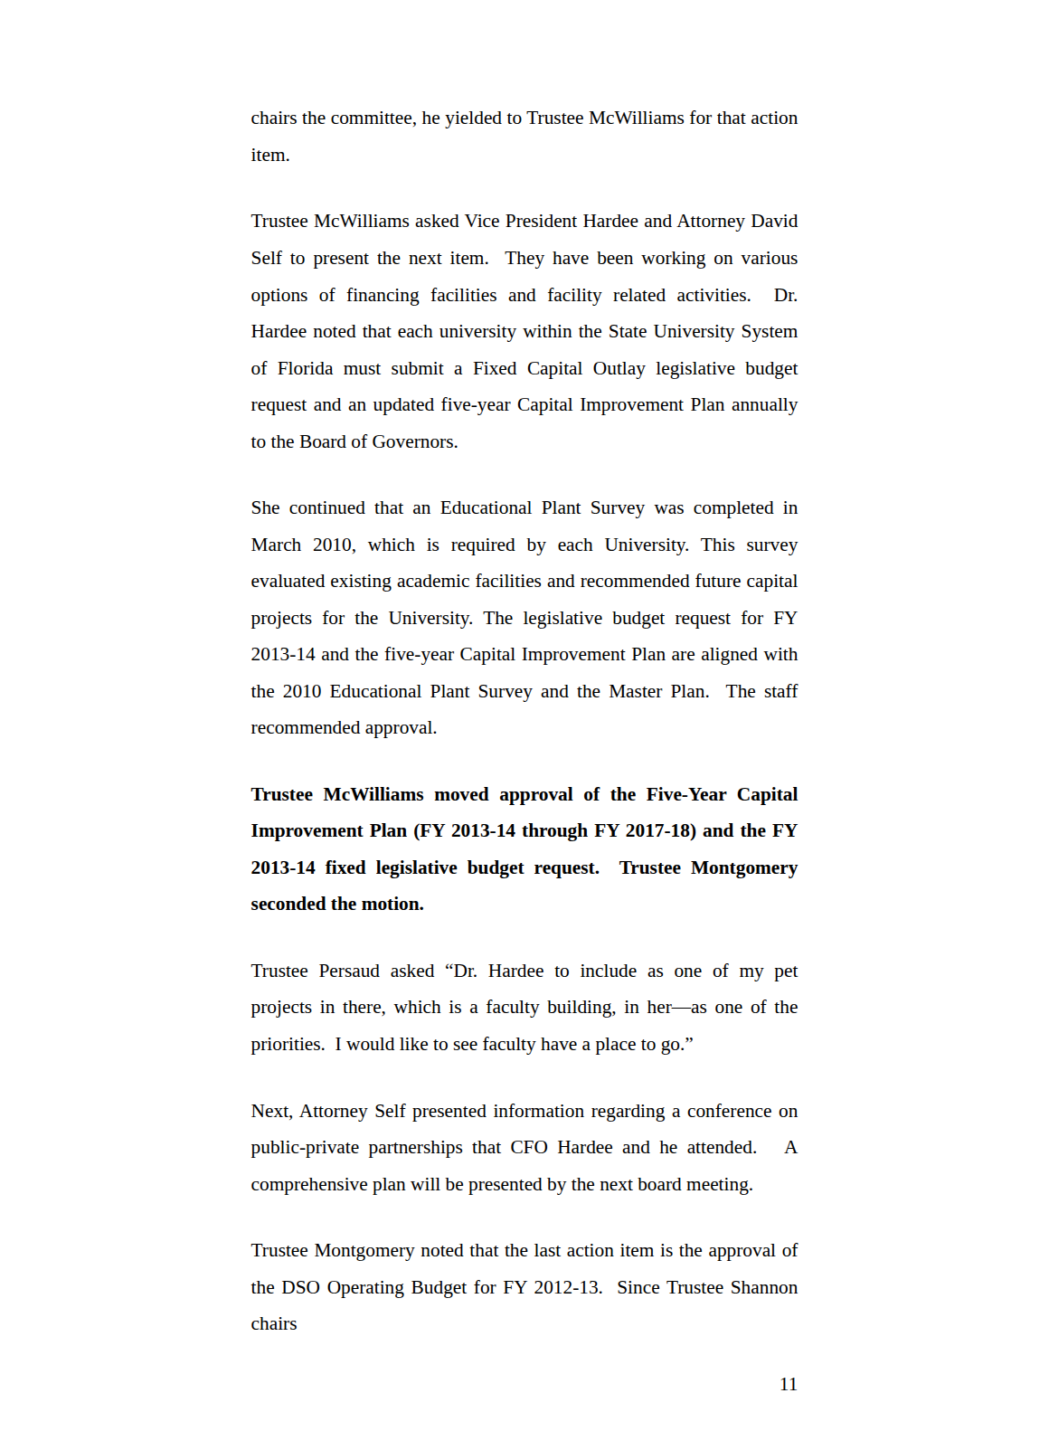chairs the committee, he yielded to Trustee McWilliams for that action item.
Trustee McWilliams asked Vice President Hardee and Attorney David Self to present the next item. They have been working on various options of financing facilities and facility related activities. Dr. Hardee noted that each university within the State University System of Florida must submit a Fixed Capital Outlay legislative budget request and an updated five-year Capital Improvement Plan annually to the Board of Governors.
She continued that an Educational Plant Survey was completed in March 2010, which is required by each University. This survey evaluated existing academic facilities and recommended future capital projects for the University. The legislative budget request for FY 2013-14 and the five-year Capital Improvement Plan are aligned with the 2010 Educational Plant Survey and the Master Plan. The staff recommended approval.
Trustee McWilliams moved approval of the Five-Year Capital Improvement Plan (FY 2013-14 through FY 2017-18) and the FY 2013-14 fixed legislative budget request. Trustee Montgomery seconded the motion.
Trustee Persaud asked “Dr. Hardee to include as one of my pet projects in there, which is a faculty building, in her—as one of the priorities. I would like to see faculty have a place to go.”
Next, Attorney Self presented information regarding a conference on public-private partnerships that CFO Hardee and he attended. A comprehensive plan will be presented by the next board meeting.
Trustee Montgomery noted that the last action item is the approval of the DSO Operating Budget for FY 2012-13. Since Trustee Shannon chairs
11